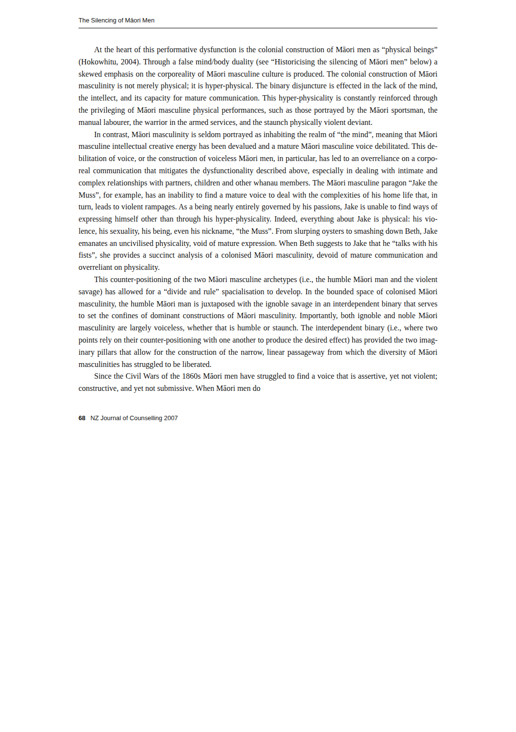The Silencing of Māori Men
At the heart of this performative dysfunction is the colonial construction of Māori men as “physical beings” (Hokowhitu, 2004). Through a false mind/body duality (see “Historicising the silencing of Māori men” below) a skewed emphasis on the corporeality of Māori masculine culture is produced. The colonial construction of Māori masculinity is not merely physical; it is hyper-physical. The binary disjuncture is effected in the lack of the mind, the intellect, and its capacity for mature communication. This hyper-physicality is constantly reinforced through the privileging of Māori masculine physical performances, such as those portrayed by the Māori sportsman, the manual labourer, the warrior in the armed services, and the staunch physically violent deviant.
In contrast, Māori masculinity is seldom portrayed as inhabiting the realm of “the mind”, meaning that Māori masculine intellectual creative energy has been devalued and a mature Māori masculine voice debilitated. This debilitation of voice, or the construction of voiceless Māori men, in particular, has led to an overreliance on a corporeal communication that mitigates the dysfunctionality described above, especially in dealing with intimate and complex relationships with partners, children and other whanau members. The Māori masculine paragon “Jake the Muss”, for example, has an inability to find a mature voice to deal with the complexities of his home life that, in turn, leads to violent rampages. As a being nearly entirely governed by his passions, Jake is unable to find ways of expressing himself other than through his hyper-physicality. Indeed, everything about Jake is physical: his violence, his sexuality, his being, even his nickname, “the Muss”. From slurping oysters to smashing down Beth, Jake emanates an uncivilised physicality, void of mature expression. When Beth suggests to Jake that he “talks with his fists”, she provides a succinct analysis of a colonised Māori masculinity, devoid of mature communication and overreliant on physicality.
This counter-positioning of the two Māori masculine archetypes (i.e., the humble Māori man and the violent savage) has allowed for a “divide and rule” spacialisation to develop. In the bounded space of colonised Māori masculinity, the humble Māori man is juxtaposed with the ignoble savage in an interdependent binary that serves to set the confines of dominant constructions of Māori masculinity. Importantly, both ignoble and noble Māori masculinity are largely voiceless, whether that is humble or staunch. The interdependent binary (i.e., where two points rely on their counter-positioning with one another to produce the desired effect) has provided the two imaginary pillars that allow for the construction of the narrow, linear passageway from which the diversity of Māori masculinities has struggled to be liberated.
Since the Civil Wars of the 1860s Māori men have struggled to find a voice that is assertive, yet not violent; constructive, and yet not submissive. When Māori men do
68 NZ Journal of Counselling 2007